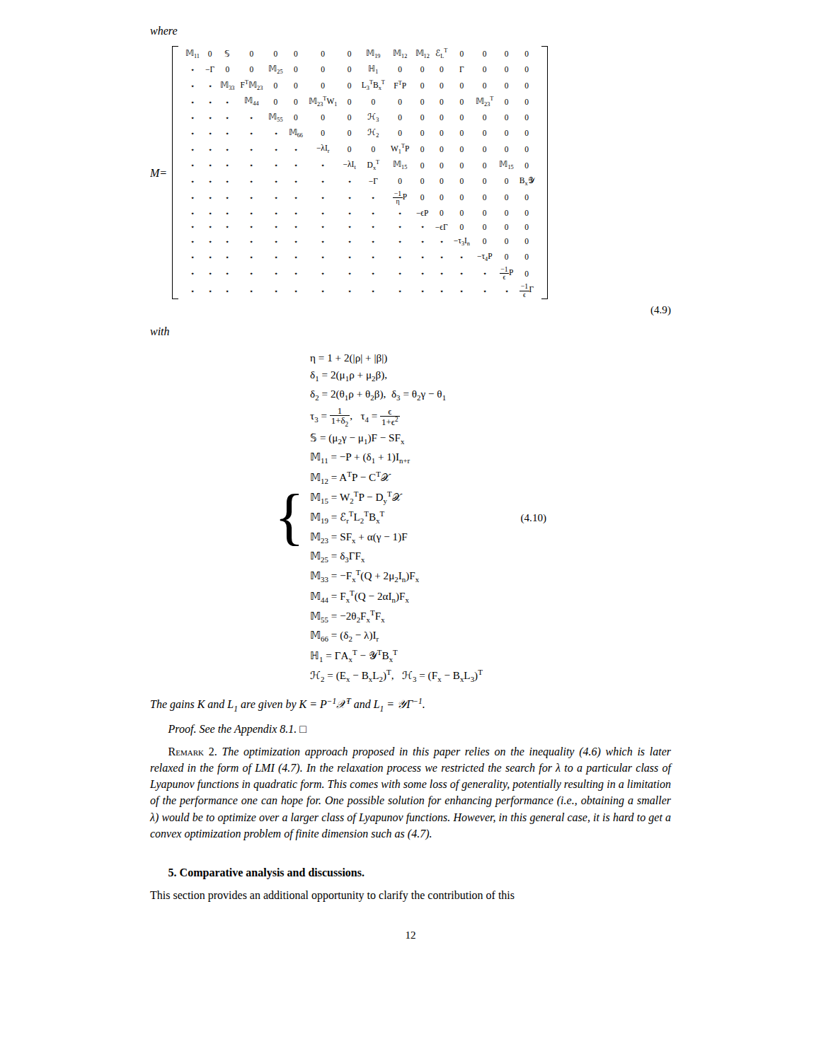where
M=
| 𝕄 11 | 0 | 𝕊 | 0 | 0 | 0 | 0 | 0 | 𝕄 19 | 𝕄 12 | 𝕄 12 | ℰ L T | 0 | 0 | 0 | 0 |
| ⋆ | −Γ | 0 | 0 | 𝕄 25 | 0 | 0 | 0 | ℍ 1 | 0 | 0 | 0 | Γ | 0 | 0 | 0 |
| ⋆ | ⋆ | 𝕄 33 | F T 𝕄 23 | 0 | 0 | 0 | 0 | L 3 T B x T | F T P | 0 | 0 | 0 | 0 | 0 | 0 |
| ⋆ | ⋆ | ⋆ | 𝕄 44 | 0 | 0 | 𝕄 23 T W 1 | 0 | 0 | 0 | 0 | 0 | 0 | 𝕄 23 T | 0 | 0 |
| ⋆ | ⋆ | ⋆ | ⋆ | 𝕄 55 | 0 | 0 | 0 | ℋ 3 | 0 | 0 | 0 | 0 | 0 | 0 | 0 |
| ⋆ | ⋆ | ⋆ | ⋆ | ⋆ | 𝕄 66 | 0 | 0 | ℋ 2 | 0 | 0 | 0 | 0 | 0 | 0 | 0 |
| ⋆ | ⋆ | ⋆ | ⋆ | ⋆ | ⋆ | −λI r | 0 | 0 | W 1 T P | 0 | 0 | 0 | 0 | 0 | 0 |
| ⋆ | ⋆ | ⋆ | ⋆ | ⋆ | ⋆ | ⋆ | −λI t | D x T | 𝕄 15 | 0 | 0 | 0 | 0 | 𝕄 15 | 0 |
| ⋆ | ⋆ | ⋆ | ⋆ | ⋆ | ⋆ | ⋆ | ⋆ | −Γ | 0 | 0 | 0 | 0 | 0 | 0 | B x 𝒴 |
| ⋆ | ⋆ | ⋆ | ⋆ | ⋆ | ⋆ | ⋆ | ⋆ | ⋆ | −1 η P | 0 | 0 | 0 | 0 | 0 | 0 |
| ⋆ | ⋆ | ⋆ | ⋆ | ⋆ | ⋆ | ⋆ | ⋆ | ⋆ | ⋆ | −ϵP | 0 | 0 | 0 | 0 | 0 |
| ⋆ | ⋆ | ⋆ | ⋆ | ⋆ | ⋆ | ⋆ | ⋆ | ⋆ | ⋆ | ⋆ | −ϵΓ | 0 | 0 | 0 | 0 |
| ⋆ | ⋆ | ⋆ | ⋆ | ⋆ | ⋆ | ⋆ | ⋆ | ⋆ | ⋆ | ⋆ | ⋆ | −τ 3 I n | 0 | 0 | 0 |
| ⋆ | ⋆ | ⋆ | ⋆ | ⋆ | ⋆ | ⋆ | ⋆ | ⋆ | ⋆ | ⋆ | ⋆ | ⋆ | −τ 4 P | 0 | 0 |
| ⋆ | ⋆ | ⋆ | ⋆ | ⋆ | ⋆ | ⋆ | ⋆ | ⋆ | ⋆ | ⋆ | ⋆ | ⋆ | ⋆ | −1 ϵ P | 0 |
| ⋆ | ⋆ | ⋆ | ⋆ | ⋆ | ⋆ | ⋆ | ⋆ | ⋆ | ⋆ | ⋆ | ⋆ | ⋆ | ⋆ | ⋆ | −1 ϵ Γ |
(4.9)
with
{
η = 1 + 2(|ρ| + |β|)
δ1 = 2(μ1ρ + μ2β),
δ2 = 2(θ1ρ + θ2β), δ3 = θ2γ − θ1
τ3 = 11+δ2, τ4 = ϵ 1+ϵ2
𝕊 = (μ2γ − μ1)F − SFx
𝕄11 = −P + (δ1 + 1)In+r
𝕄12 = ATP − CT𝒳
𝕄15 = W2TP − DyT𝒳
𝕄19 = ℰrTL2TBxT
𝕄23 = SFx + α(γ − 1)F
𝕄25 = δ3ΓFx
𝕄33 = −FxT(Q + 2μ2In)Fx
𝕄44 = FxT(Q − 2αIn)Fx
𝕄55 = −2θ2FxTFx
𝕄66 = (δ2 − λ)Ir
ℍ1 = ΓAxT − 𝒴TBxT
ℋ2 = (Ex − BxL2)T, ℋ3 = (Fx − BxL3)T
(4.10)
The gains K and L1 are given by K = P−1𝒳T and L1 = 𝒴Γ−1.
Proof. See the Appendix 8.1. □
Remark 2. The optimization approach proposed in this paper relies on the inequality (4.6) which is later relaxed in the form of LMI (4.7). In the relaxation process we restricted the search for λ to a particular class of Lyapunov functions in quadratic form. This comes with some loss of generality, potentially resulting in a limitation of the performance one can hope for. One possible solution for enhancing performance (i.e., obtaining a smaller λ) would be to optimize over a larger class of Lyapunov functions. However, in this general case, it is hard to get a convex optimization problem of finite dimension such as (4.7).
5. Comparative analysis and discussions.
This section provides an additional opportunity to clarify the contribution of this
12